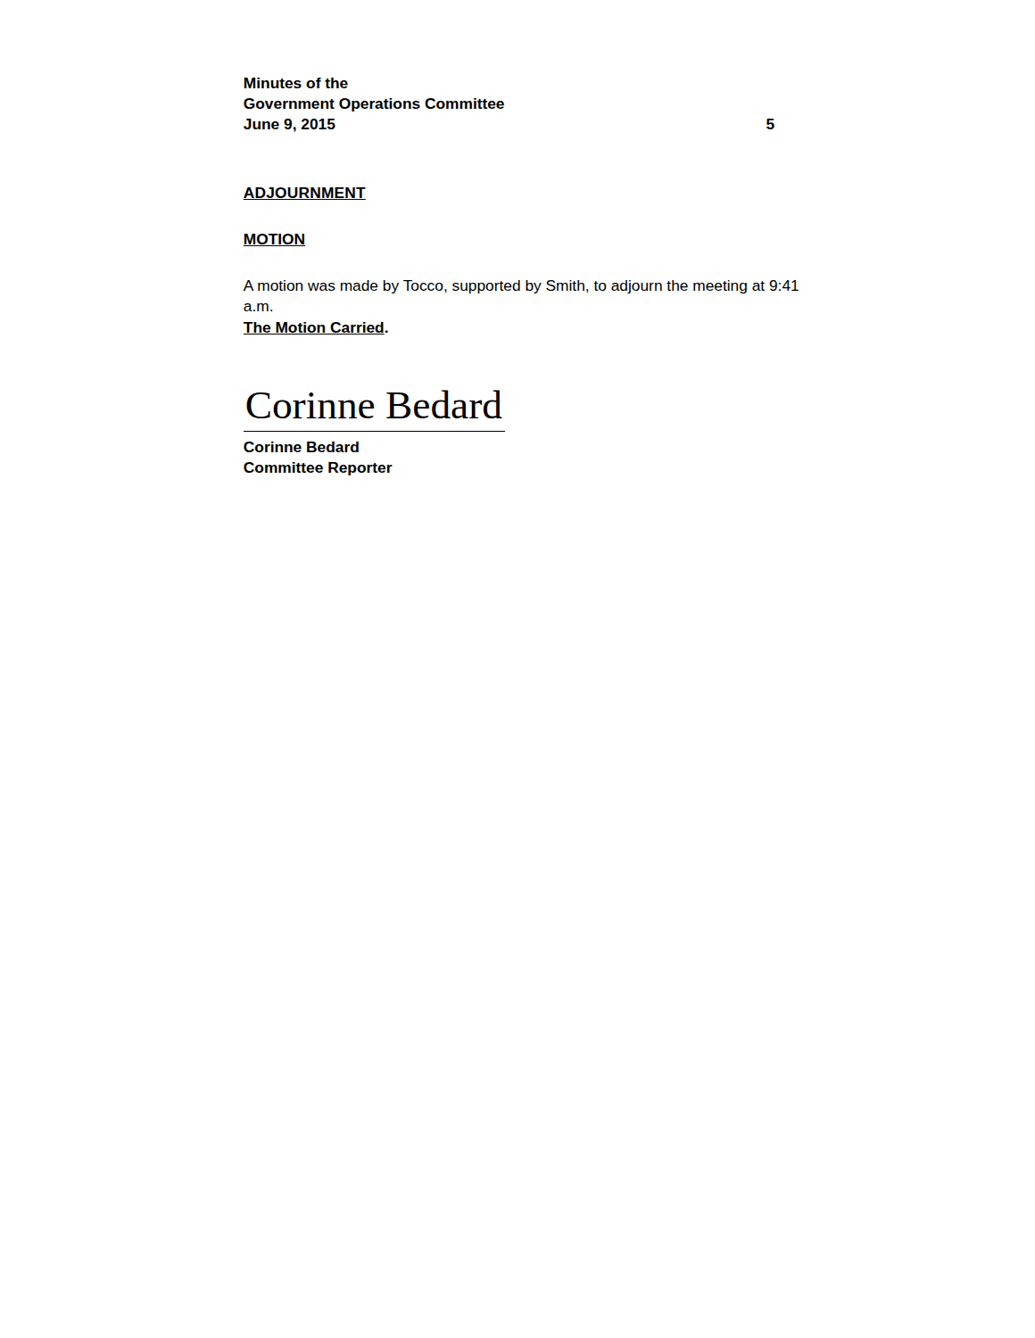Minutes of the Government Operations Committee
June 9, 2015 5
ADJOURNMENT
MOTION
A motion was made by Tocco, supported by Smith, to adjourn the meeting at 9:41 a.m.
The Motion Carried.
Corinne Bedard
Corinne Bedard
Committee Reporter